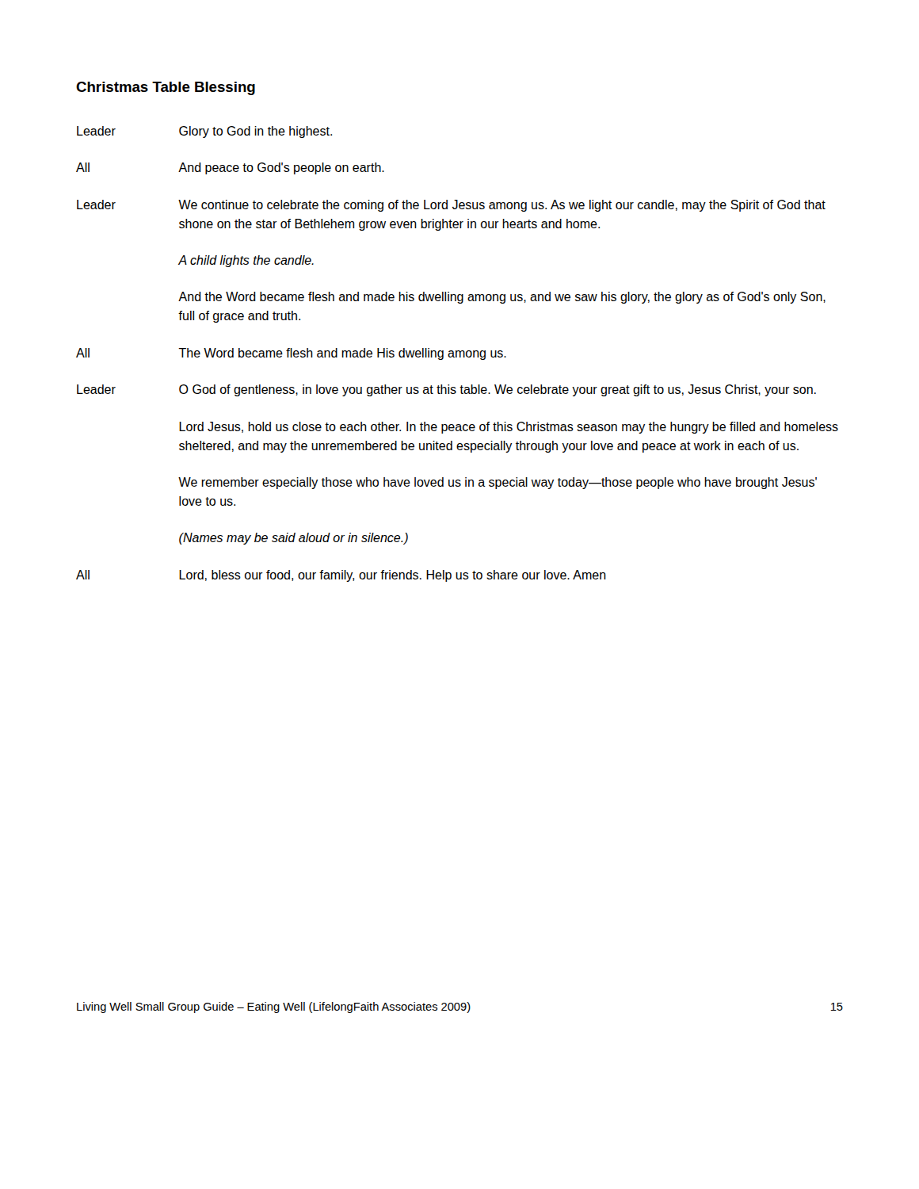Christmas Table Blessing
| Leader | Glory to God in the highest. |
| All | And peace to God's people on earth. |
| Leader | We continue to celebrate the coming of the Lord Jesus among us. As we light our candle, may the Spirit of God that shone on the star of Bethlehem grow even brighter in our hearts and home. A child lights the candle. And the Word became flesh and made his dwelling among us, and we saw his glory, the glory as of God's only Son, full of grace and truth. |
| All | The Word became flesh and made His dwelling among us. |
| Leader | O God of gentleness, in love you gather us at this table. We celebrate your great gift to us, Jesus Christ, your son. Lord Jesus, hold us close to each other. In the peace of this Christmas season may the hungry be filled and homeless sheltered, and may the unremembered be united especially through your love and peace at work in each of us. We remember especially those who have loved us in a special way today—those people who have brought Jesus' love to us. (Names may be said aloud or in silence.) |
| All | Lord, bless our food, our family, our friends. Help us to share our love. Amen |
Living Well Small Group Guide – Eating Well (LifelongFaith Associates 2009) 15